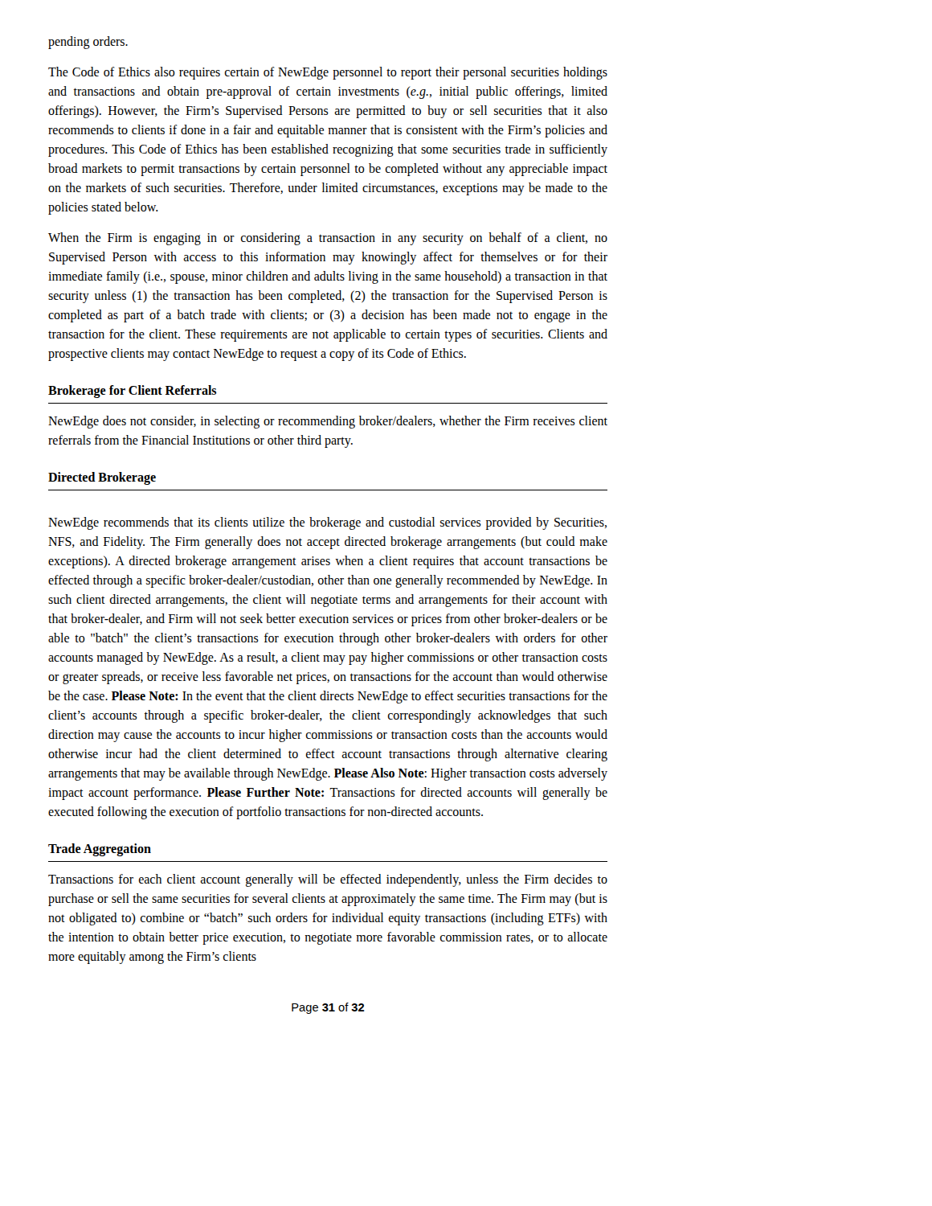pending orders.
The Code of Ethics also requires certain of NewEdge personnel to report their personal securities holdings and transactions and obtain pre-approval of certain investments (e.g., initial public offerings, limited offerings). However, the Firm’s Supervised Persons are permitted to buy or sell securities that it also recommends to clients if done in a fair and equitable manner that is consistent with the Firm’s policies and procedures. This Code of Ethics has been established recognizing that some securities trade in sufficiently broad markets to permit transactions by certain personnel to be completed without any appreciable impact on the markets of such securities. Therefore, under limited circumstances, exceptions may be made to the policies stated below.
When the Firm is engaging in or considering a transaction in any security on behalf of a client, no Supervised Person with access to this information may knowingly affect for themselves or for their immediate family (i.e., spouse, minor children and adults living in the same household) a transaction in that security unless (1) the transaction has been completed, (2) the transaction for the Supervised Person is completed as part of a batch trade with clients; or (3) a decision has been made not to engage in the transaction for the client. These requirements are not applicable to certain types of securities. Clients and prospective clients may contact NewEdge to request a copy of its Code of Ethics.
Brokerage for Client Referrals
NewEdge does not consider, in selecting or recommending broker/dealers, whether the Firm receives client referrals from the Financial Institutions or other third party.
Directed Brokerage
NewEdge recommends that its clients utilize the brokerage and custodial services provided by Securities, NFS, and Fidelity. The Firm generally does not accept directed brokerage arrangements (but could make exceptions). A directed brokerage arrangement arises when a client requires that account transactions be effected through a specific broker-dealer/custodian, other than one generally recommended by NewEdge. In such client directed arrangements, the client will negotiate terms and arrangements for their account with that broker-dealer, and Firm will not seek better execution services or prices from other broker-dealers or be able to "batch" the client’s transactions for execution through other broker-dealers with orders for other accounts managed by NewEdge. As a result, a client may pay higher commissions or other transaction costs or greater spreads, or receive less favorable net prices, on transactions for the account than would otherwise be the case. Please Note: In the event that the client directs NewEdge to effect securities transactions for the client’s accounts through a specific broker-dealer, the client correspondingly acknowledges that such direction may cause the accounts to incur higher commissions or transaction costs than the accounts would otherwise incur had the client determined to effect account transactions through alternative clearing arrangements that may be available through NewEdge. Please Also Note: Higher transaction costs adversely impact account performance. Please Further Note: Transactions for directed accounts will generally be executed following the execution of portfolio transactions for non-directed accounts.
Trade Aggregation
Transactions for each client account generally will be effected independently, unless the Firm decides to purchase or sell the same securities for several clients at approximately the same time. The Firm may (but is not obligated to) combine or “batch” such orders for individual equity transactions (including ETFs) with the intention to obtain better price execution, to negotiate more favorable commission rates, or to allocate more equitably among the Firm’s clients
Page 31 of 32